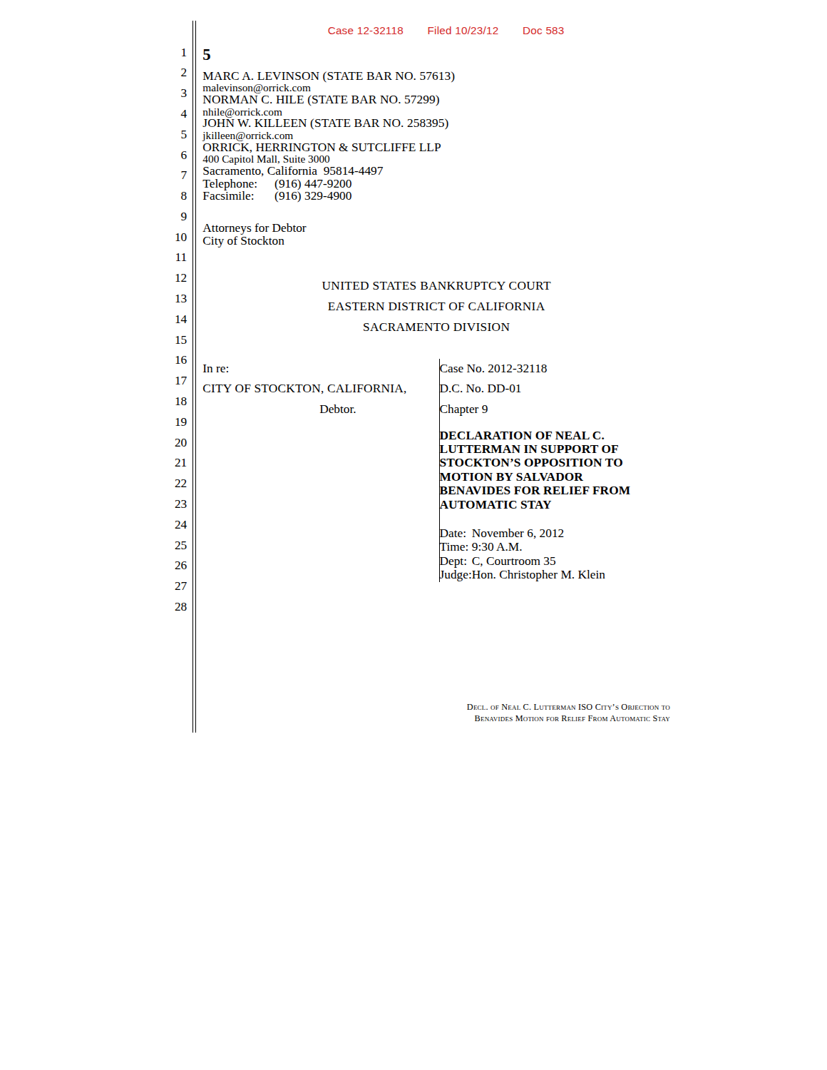Case 12-32118 Filed 10/23/12 Doc 583
1
2
3
4
5
6
7
8
9
10
11
12
13
14
15
16
17
18
19
20
21
22
23
24
25
26
27
28
5
MARC A. LEVINSON (STATE BAR NO. 57613)
malevinson@orrick.com
NORMAN C. HILE (STATE BAR NO. 57299)
nhile@orrick.com
JOHN W. KILLEEN (STATE BAR NO. 258395)
jkilleen@orrick.com
ORRICK, HERRINGTON & SUTCLIFFE LLP
400 Capitol Mall, Suite 3000
Sacramento, California 95814-4497
Telephone:(916) 447-9200
Facsimile:(916) 329-4900
Attorneys for Debtor
City of Stockton
UNITED STATES BANKRUPTCY COURT
EASTERN DISTRICT OF CALIFORNIA
SACRAMENTO DIVISION
| In re: CITY OF STOCKTON, CALIFORNIA, Debtor. | Case No. 2012-32118 D.C. No. DD-01 Chapter 9 DECLARATION OF NEAL C. LUTTERMAN IN SUPPORT OF STOCKTON’S OPPOSITION TO MOTION BY SALVADOR BENAVIDES FOR RELIEF FROM AUTOMATIC STAY / Date: / November 6, 2012 / / Time: / 9:30 A.M. / / Dept: / C, Courtroom 35 / / Judge: / Hon. Christopher M. Klein / |
Decl. of Neal C. Lutterman ISO City’s Objection to
Benavides Motion for Relief From Automatic Stay